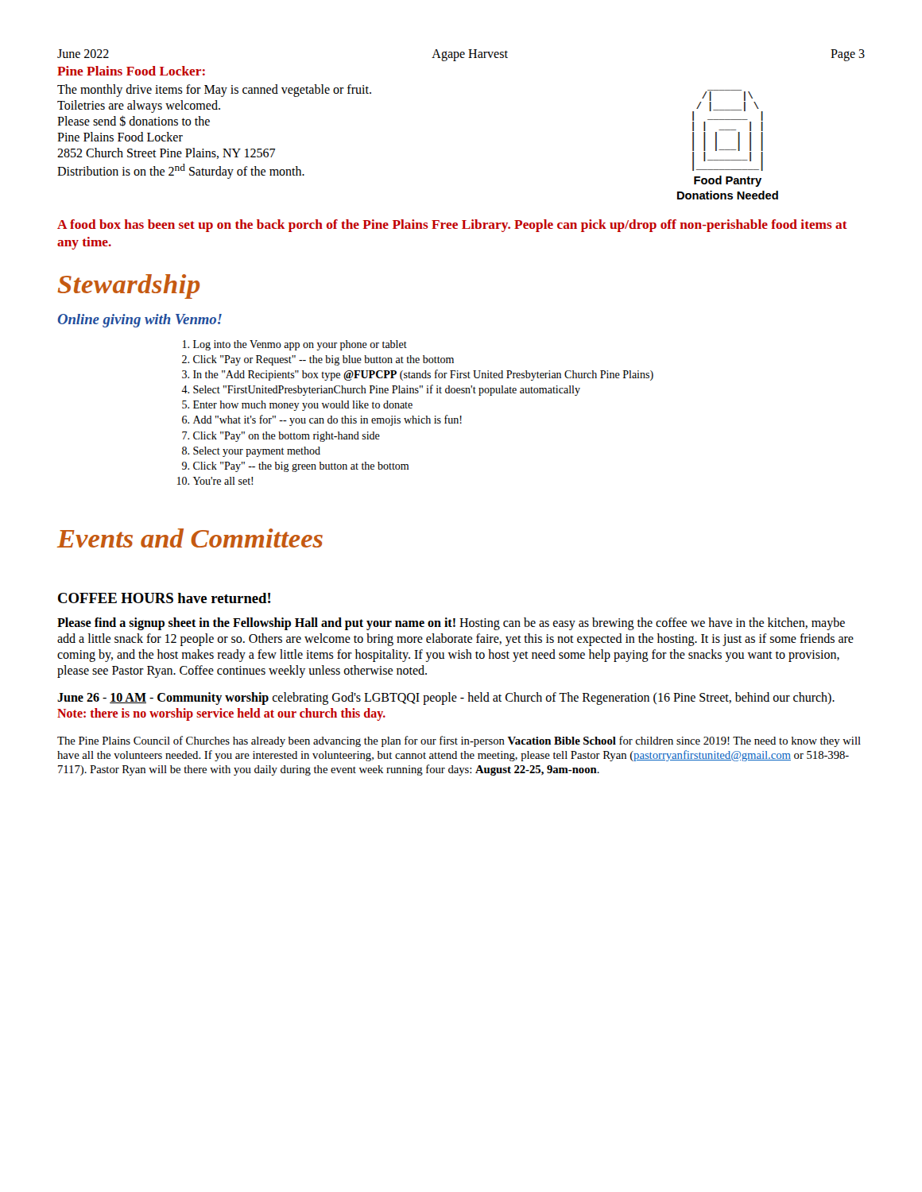June 2022
Agape Harvest
Page 3
Pine Plains Food Locker:
The monthly drive items for May is canned vegetable or fruit.
Toiletries are always welcomed.
Please send $ donations to the
Pine Plains Food Locker
2852 Church Street Pine Plains, NY 12567
Distribution is on the 2nd Saturday of the month.
______ /| |\ / |_____| \ | _______ | | | ___ | | | | | | | | | | |___| | | | |_______| | |___________|
Food Pantry
Donations Needed
A food box has been set up on the back porch of the Pine Plains Free Library. People can pick up/drop off non-perishable food items at any time.
Stewardship
Online giving with Venmo!
Log into the Venmo app on your phone or tablet
Click "Pay or Request" -- the big blue button at the bottom
In the "Add Recipients" box type @FUPCPP (stands for First United Presbyterian Church Pine Plains)
Select "FirstUnitedPresbyterianChurch Pine Plains" if it doesn't populate automatically
Enter how much money you would like to donate
Add "what it's for" -- you can do this in emojis which is fun!
Click "Pay" on the bottom right-hand side
Select your payment method
Click "Pay" -- the big green button at the bottom
You're all set!
Events and Committees
COFFEE HOURS have returned!
Please find a signup sheet in the Fellowship Hall and put your name on it! Hosting can be as easy as brewing the coffee we have in the kitchen, maybe add a little snack for 12 people or so. Others are welcome to bring more elaborate faire, yet this is not expected in the hosting. It is just as if some friends are coming by, and the host makes ready a few little items for hospitality. If you wish to host yet need some help paying for the snacks you want to provision, please see Pastor Ryan. Coffee continues weekly unless otherwise noted.
June 26 - 10 AM - Community worship celebrating God's LGBTQQI people - held at Church of The Regeneration (16 Pine Street, behind our church). Note: there is no worship service held at our church this day.
The Pine Plains Council of Churches has already been advancing the plan for our first in-person Vacation Bible School for children since 2019! The need to know they will have all the volunteers needed. If you are interested in volunteering, but cannot attend the meeting, please tell Pastor Ryan (pastorryanfirstunited@gmail.com or 518-398-7117). Pastor Ryan will be there with you daily during the event week running four days: August 22-25, 9am-noon.